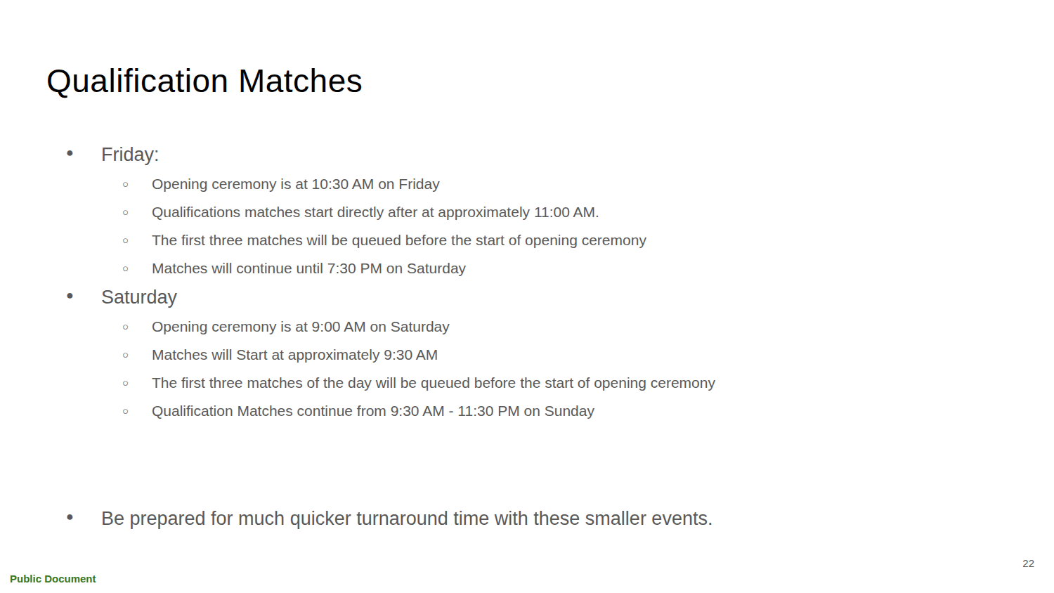Qualification Matches
Friday:
Opening ceremony is at 10:30 AM on Friday
Qualifications matches start directly after at approximately 11:00 AM.
The first three matches will be queued before the start of opening ceremony
Matches will continue until 7:30 PM on Saturday
Saturday
Opening ceremony is at 9:00 AM on Saturday
Matches will Start at approximately 9:30 AM
The first three matches of the day will be queued before the start of opening ceremony
Qualification Matches continue from 9:30 AM - 11:30 PM on Sunday
Be prepared for much quicker turnaround time with these smaller events.
Public Document
22